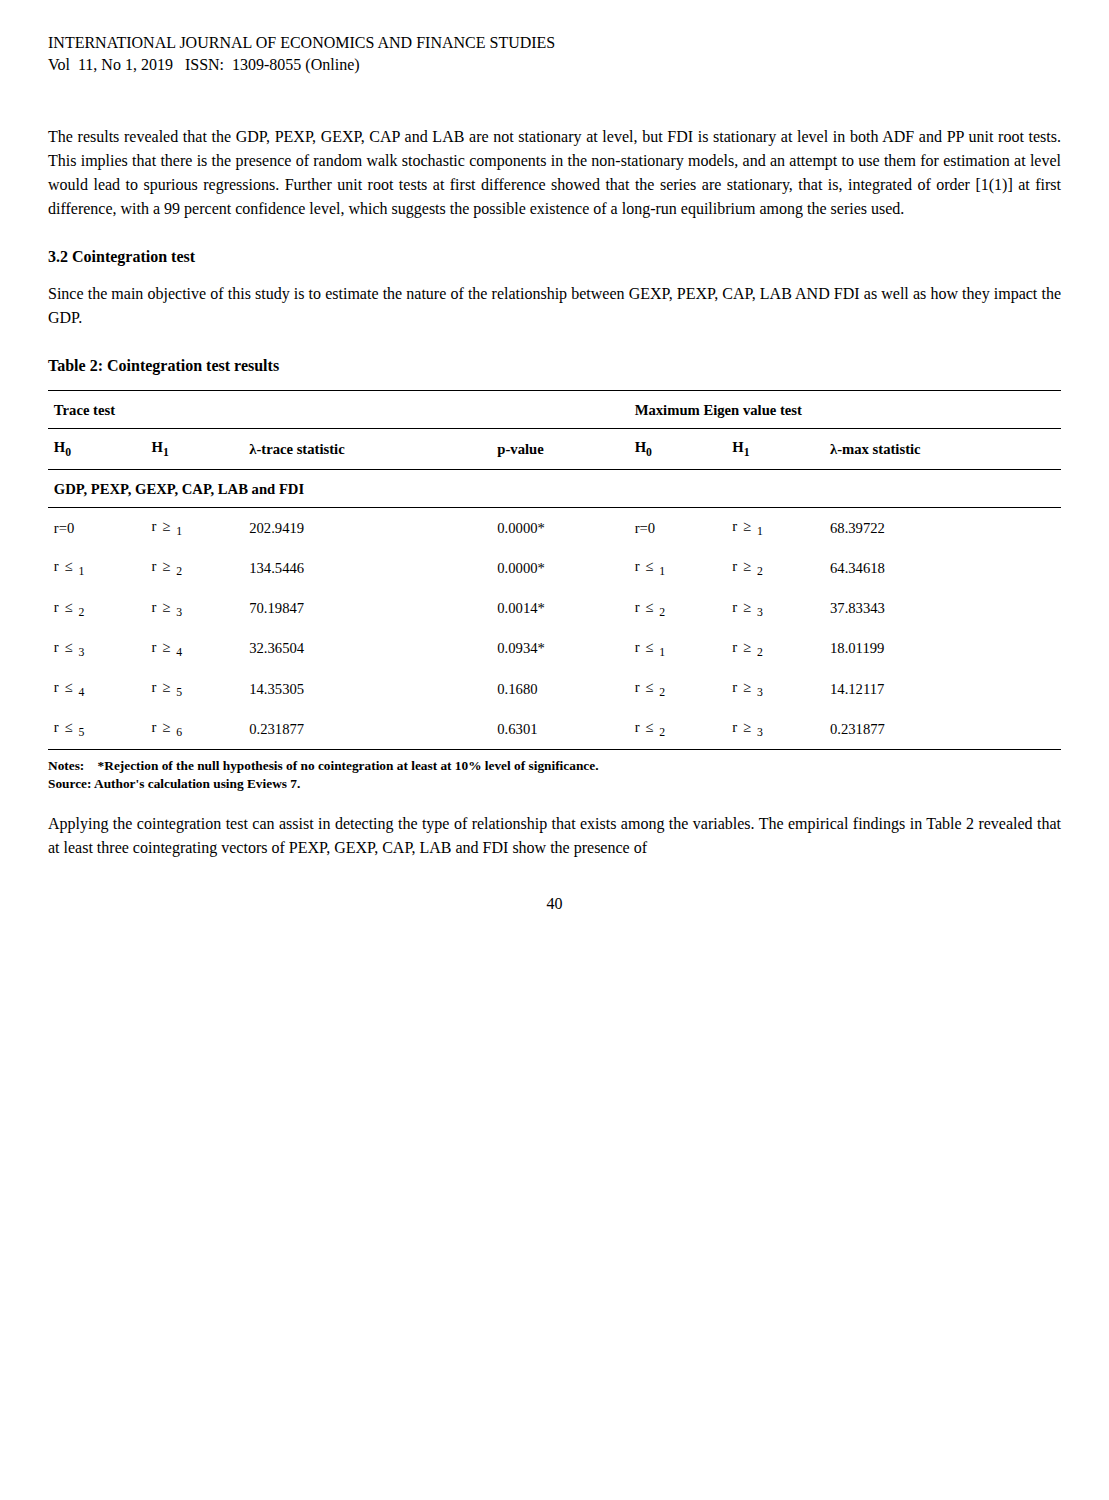INTERNATIONAL JOURNAL OF ECONOMICS AND FINANCE STUDIES
Vol 11, No 1, 2019 ISSN: 1309-8055 (Online)
The results revealed that the GDP, PEXP, GEXP, CAP and LAB are not stationary at level, but FDI is stationary at level in both ADF and PP unit root tests. This implies that there is the presence of random walk stochastic components in the non-stationary models, and an attempt to use them for estimation at level would lead to spurious regressions. Further unit root tests at first difference showed that the series are stationary, that is, integrated of order [1(1)] at first difference, with a 99 percent confidence level, which suggests the possible existence of a long-run equilibrium among the series used.
3.2 Cointegration test
Since the main objective of this study is to estimate the nature of the relationship between GEXP, PEXP, CAP, LAB AND FDI as well as how they impact the GDP.
Table 2: Cointegration test results
| Trace test | Maximum Eigen value test |
| --- | --- |
| H 0 | H 1 | λ-trace statistic | p-value | H 0 | H 1 | λ-max statistic |
| GDP, PEXP, GEXP, CAP, LAB and FDI |
| r=0 | r ≥ 1 | 202.9419 | 0.0000* | r=0 | r ≥ 1 | 68.39722 |
| r ≤ 1 | r ≥ 2 | 134.5446 | 0.0000* | r ≤ 1 | r ≥ 2 | 64.34618 |
| r ≤ 2 | r ≥ 3 | 70.19847 | 0.0014* | r ≤ 2 | r ≥ 3 | 37.83343 |
| r ≤ 3 | r ≥ 4 | 32.36504 | 0.0934* | r ≤ 1 | r ≥ 2 | 18.01199 |
| r ≤ 4 | r ≥ 5 | 14.35305 | 0.1680 | r ≤ 2 | r ≥ 3 | 14.12117 |
| r ≤ 5 | r ≥ 6 | 0.231877 | 0.6301 | r ≤ 2 | r ≥ 3 | 0.231877 |
Notes: *Rejection of the null hypothesis of no cointegration at least at 10% level of significance.
Source: Author's calculation using Eviews 7.
Applying the cointegration test can assist in detecting the type of relationship that exists among the variables. The empirical findings in Table 2 revealed that at least three cointegrating vectors of PEXP, GEXP, CAP, LAB and FDI show the presence of
40